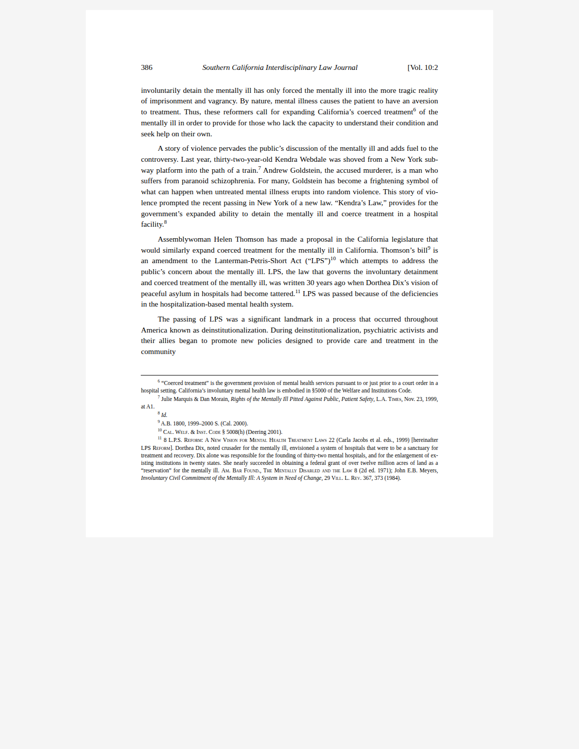386 Southern California Interdisciplinary Law Journal [Vol. 10:2
involuntarily detain the mentally ill has only forced the mentally ill into the more tragic reality of imprisonment and vagrancy. By nature, mental illness causes the patient to have an aversion to treatment. Thus, these reformers call for expanding California’s coerced treatment6 of the mentally ill in order to provide for those who lack the capacity to understand their condition and seek help on their own.
A story of violence pervades the public’s discussion of the mentally ill and adds fuel to the controversy. Last year, thirty-two-year-old Kendra Webdale was shoved from a New York subway platform into the path of a train.7 Andrew Goldstein, the accused murderer, is a man who suffers from paranoid schizophrenia. For many, Goldstein has become a frightening symbol of what can happen when untreated mental illness erupts into random violence. This story of violence prompted the recent passing in New York of a new law. “Kendra’s Law,” provides for the government’s expanded ability to detain the mentally ill and coerce treatment in a hospital facility.8
Assemblywoman Helen Thomson has made a proposal in the California legislature that would similarly expand coerced treatment for the mentally ill in California. Thomson’s bill9 is an amendment to the Lanterman-Petris-Short Act (“LPS”)10 which attempts to address the public’s concern about the mentally ill. LPS, the law that governs the involuntary detainment and coerced treatment of the mentally ill, was written 30 years ago when Dorthea Dix’s vision of peaceful asylum in hospitals had become tattered.11 LPS was passed because of the deficiencies in the hospitalization-based mental health system.
The passing of LPS was a significant landmark in a process that occurred throughout America known as deinstitutionalization. During deinstitutionalization, psychiatric activists and their allies began to promote new policies designed to provide care and treatment in the community
6 “Coerced treatment” is the government provision of mental health services pursuant to or just prior to a court order in a hospital setting. California’s involuntary mental health law is embodied in §5000 of the Welfare and Institutions Code.
7 Julie Marquis & Dan Morain, Rights of the Mentally Ill Pitted Against Public, Patient Safety, L.A. Times, Nov. 23, 1999, at A1.
8 Id.
9 A.B. 1800, 1999–2000 S. (Cal. 2000).
10 Cal. Welf. & Inst. Code § 5008(h) (Deering 2001).
11 8 L.P.S. Reform: A New Vision for Mental Health Treatment Laws 22 (Carla Jacobs et al. eds., 1999) [hereinafter LPS Reform]. Dorthea Dix, noted crusader for the mentally ill, envisioned a system of hospitals that were to be a sanctuary for treatment and recovery. Dix alone was responsible for the founding of thirty-two mental hospitals, and for the enlargement of existing institutions in twenty states. She nearly succeeded in obtaining a federal grant of over twelve million acres of land as a “reservation” for the mentally ill. Am. Bar Found., The Mentally Disabled and the Law 8 (2d ed. 1971); John E.B. Meyers, Involuntary Civil Commitment of the Mentally Ill: A System in Need of Change, 29 Vill. L. Rev. 367, 373 (1984).